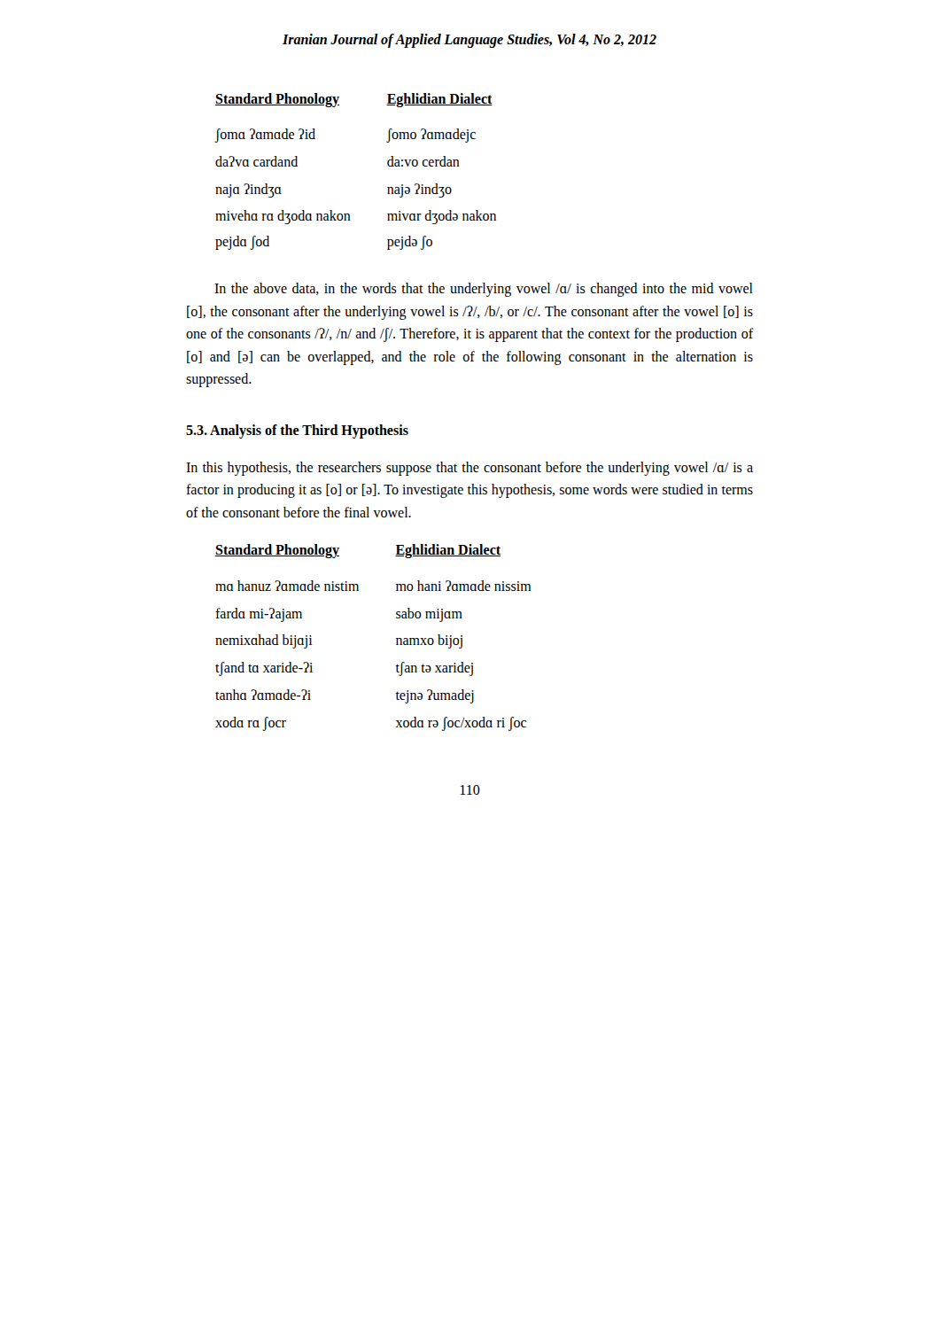Iranian Journal of Applied Language Studies, Vol 4, No 2, 2012
| Standard Phonology | Eghlidian Dialect |
| --- | --- |
| ʃomɑ ʔɑmɑde ʔid | ʃomo ʔɑmɑdejc |
| daʔvɑ cardand | da:vo cerdan |
| najɑ ʔindʒɑ | najə ʔindʒo |
| mivehɑ rɑ dʒodɑ nakon pejdɑ ʃod | mivɑr dʒodə nakon pejdə ʃo |
In the above data, in the words that the underlying vowel /ɑ/ is changed into the mid vowel [o], the consonant after the underlying vowel is /ʔ/, /b/, or /c/. The consonant after the vowel [o] is one of the consonants /ʔ/, /n/ and /ʃ/. Therefore, it is apparent that the context for the production of [o] and [ə] can be overlapped, and the role of the following consonant in the alternation is suppressed.
5.3. Analysis of the Third Hypothesis
In this hypothesis, the researchers suppose that the consonant before the underlying vowel /ɑ/ is a factor in producing it as [o] or [ə]. To investigate this hypothesis, some words were studied in terms of the consonant before the final vowel.
| Standard Phonology | Eghlidian Dialect |
| --- | --- |
| mɑ hanuz ʔɑmɑde nistim | mo hani ʔɑmɑde nissim |
| fardɑ mi-ʔajam | sabo mijɑm |
| nemixɑhad bijɑji | namxo bijoj |
| tʃand tɑ xaride-ʔi | tʃan tə xaridej |
| tanhɑ ʔɑmɑde-ʔi | tejnə ʔumadej |
| xodɑ rɑ ʃocr | xodɑ rə ʃoc/xodɑ ri ʃoc |
110